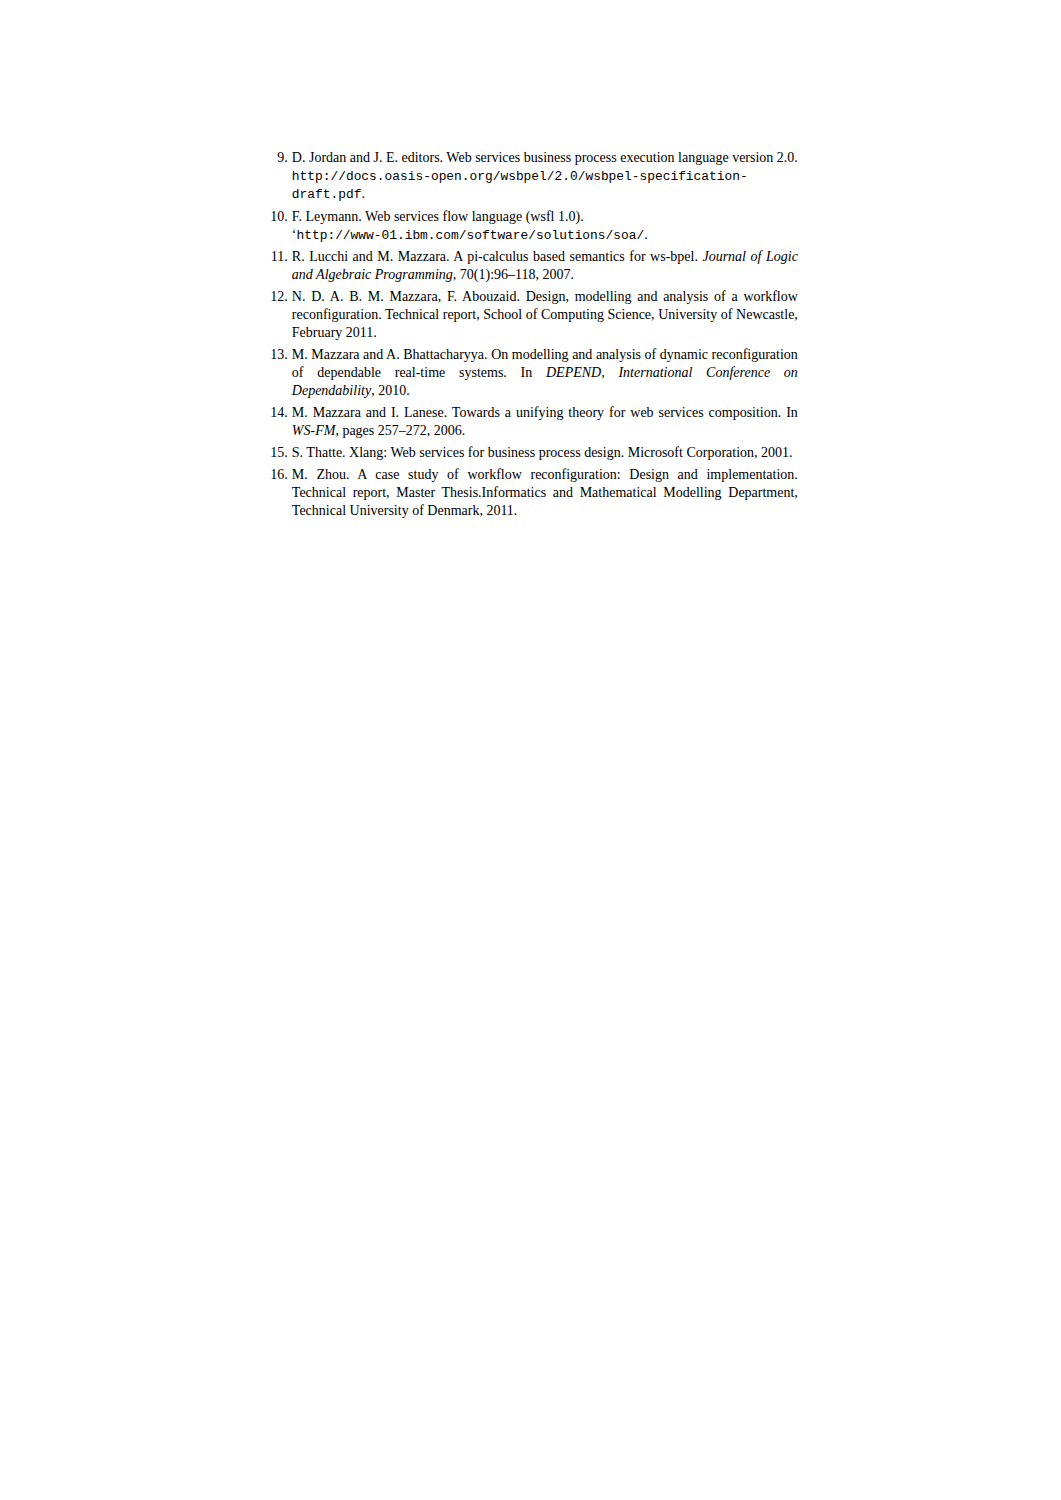9. D. Jordan and J. E. editors. Web services business process execution language version 2.0. http://docs.oasis-open.org/wsbpel/2.0/wsbpel-specification-draft.pdf.
10. F. Leymann. Web services flow language (wsfl 1.0). ‘http://www-01.ibm.com/software/solutions/soa/.
11. R. Lucchi and M. Mazzara. A pi-calculus based semantics for ws-bpel. Journal of Logic and Algebraic Programming, 70(1):96–118, 2007.
12. N. D. A. B. M. Mazzara, F. Abouzaid. Design, modelling and analysis of a workflow reconfiguration. Technical report, School of Computing Science, University of Newcastle, February 2011.
13. M. Mazzara and A. Bhattacharyya. On modelling and analysis of dynamic reconfiguration of dependable real-time systems. In DEPEND, International Conference on Dependability, 2010.
14. M. Mazzara and I. Lanese. Towards a unifying theory for web services composition. In WS-FM, pages 257–272, 2006.
15. S. Thatte. Xlang: Web services for business process design. Microsoft Corporation, 2001.
16. M. Zhou. A case study of workflow reconfiguration: Design and implementation. Technical report, Master Thesis.Informatics and Mathematical Modelling Department, Technical University of Denmark, 2011.